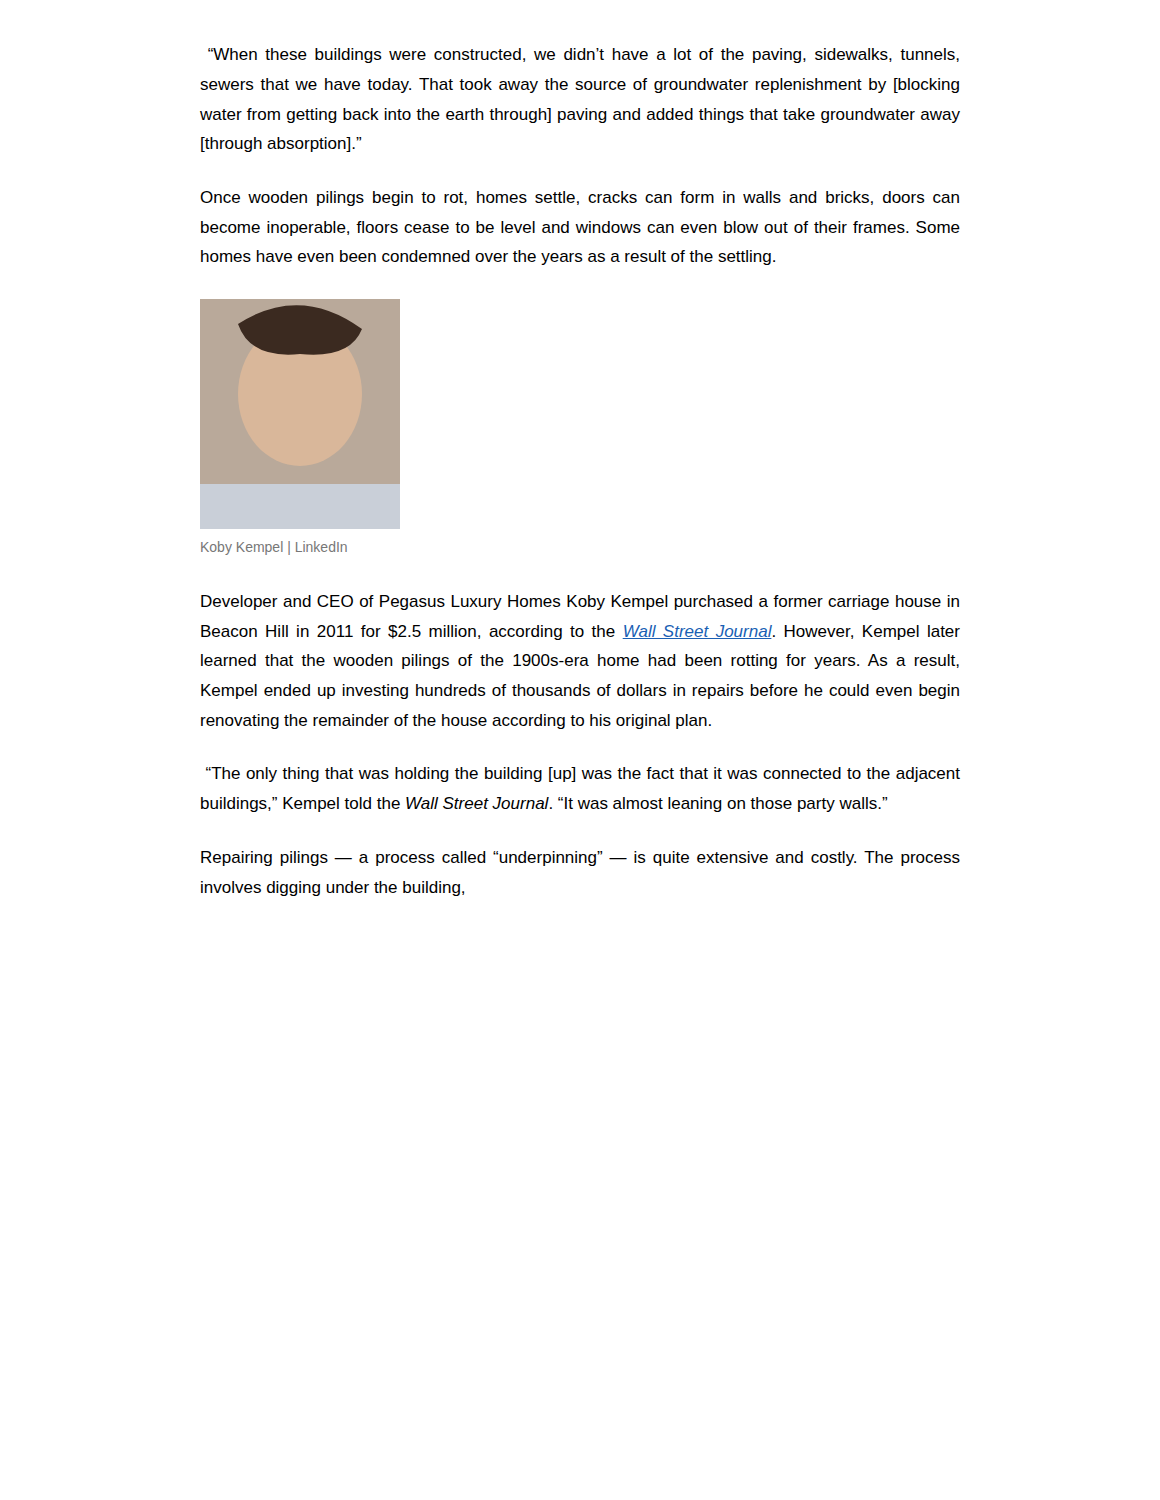“When these buildings were constructed, we didn’t have a lot of the paving, sidewalks, tunnels, sewers that we have today. That took away the source of groundwater replenishment by [blocking water from getting back into the earth through] paving and added things that take groundwater away [through absorption].”
Once wooden pilings begin to rot, homes settle, cracks can form in walls and bricks, doors can become inoperable, floors cease to be level and windows can even blow out of their frames. Some homes have even been condemned over the years as a result of the settling.
Koby Kempel | LinkedIn
Developer and CEO of Pegasus Luxury Homes Koby Kempel purchased a former carriage house in Beacon Hill in 2011 for $2.5 million, according to the Wall Street Journal. However, Kempel later learned that the wooden pilings of the 1900s-era home had been rotting for years. As a result, Kempel ended up investing hundreds of thousands of dollars in repairs before he could even begin renovating the remainder of the house according to his original plan.
“The only thing that was holding the building [up] was the fact that it was connected to the adjacent buildings,” Kempel told the Wall Street Journal. “It was almost leaning on those party walls.”
Repairing pilings — a process called “underpinning” — is quite extensive and costly. The process involves digging under the building,